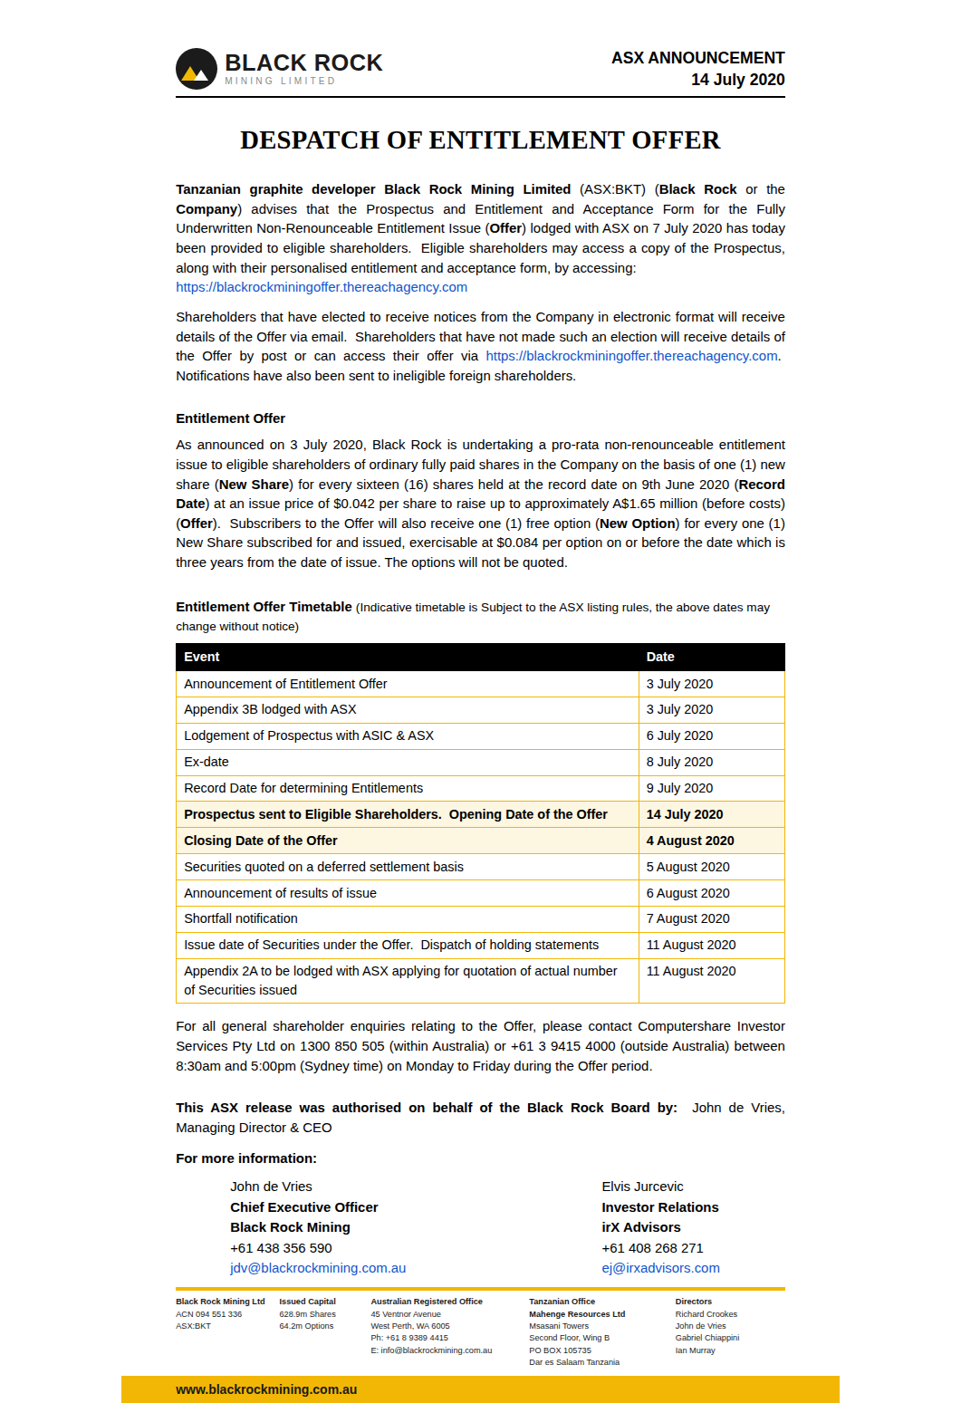BLACK ROCK
MINING LIMITED
ASX ANNOUNCEMENT
14 July 2020
DESPATCH OF ENTITLEMENT OFFER
Tanzanian graphite developer Black Rock Mining Limited (ASX:BKT) (Black Rock or the Company) advises that the Prospectus and Entitlement and Acceptance Form for the Fully Underwritten Non-Renounceable Entitlement Issue (Offer) lodged with ASX on 7 July 2020 has today been provided to eligible shareholders. Eligible shareholders may access a copy of the Prospectus, along with their personalised entitlement and acceptance form, by accessing:
https://blackrockminingoffer.thereachagency.com
Shareholders that have elected to receive notices from the Company in electronic format will receive details of the Offer via email. Shareholders that have not made such an election will receive details of the Offer by post or can access their offer via https://blackrockminingoffer.thereachagency.com. Notifications have also been sent to ineligible foreign shareholders.
Entitlement Offer
As announced on 3 July 2020, Black Rock is undertaking a pro-rata non-renounceable entitlement issue to eligible shareholders of ordinary fully paid shares in the Company on the basis of one (1) new share (New Share) for every sixteen (16) shares held at the record date on 9th June 2020 (Record Date) at an issue price of $0.042 per share to raise up to approximately A$1.65 million (before costs) (Offer). Subscribers to the Offer will also receive one (1) free option (New Option) for every one (1) New Share subscribed for and issued, exercisable at $0.084 per option on or before the date which is three years from the date of issue. The options will not be quoted.
Entitlement Offer Timetable (Indicative timetable is Subject to the ASX listing rules, the above dates may change without notice)
| Event | Date |
| --- | --- |
| Announcement of Entitlement Offer | 3 July 2020 |
| Appendix 3B lodged with ASX | 3 July 2020 |
| Lodgement of Prospectus with ASIC & ASX | 6 July 2020 |
| Ex-date | 8 July 2020 |
| Record Date for determining Entitlements | 9 July 2020 |
| Prospectus sent to Eligible Shareholders. Opening Date of the Offer | 14 July 2020 |
| Closing Date of the Offer | 4 August 2020 |
| Securities quoted on a deferred settlement basis | 5 August 2020 |
| Announcement of results of issue | 6 August 2020 |
| Shortfall notification | 7 August 2020 |
| Issue date of Securities under the Offer. Dispatch of holding statements | 11 August 2020 |
| Appendix 2A to be lodged with ASX applying for quotation of actual number of Securities issued | 11 August 2020 |
For all general shareholder enquiries relating to the Offer, please contact Computershare Investor Services Pty Ltd on 1300 850 505 (within Australia) or +61 3 9415 4000 (outside Australia) between 8:30am and 5:00pm (Sydney time) on Monday to Friday during the Offer period.
This ASX release was authorised on behalf of the Black Rock Board by: John de Vries, Managing Director & CEO
For more information:
| John de Vries | Elvis Jurcevic |
| Chief Executive Officer | Investor Relations |
| Black Rock Mining | irX Advisors |
| +61 438 356 590 | +61 408 268 271 |
| jdv@blackrockmining.com.au | ej@irxadvisors.com |
| Black Rock Mining Ltd ACN 094 551 336 ASX:BKT | Issued Capital 628.9m Shares 64.2m Options | Australian Registered Office 45 Ventnor Avenue West Perth, WA 6005 Ph: +61 8 9389 4415 E: info@blackrockmining.com.au | Tanzanian Office Mahenge Resources Ltd Msasani Towers Second Floor, Wing B PO BOX 105735 Dar es Salaam Tanzania | Directors Richard Crookes John de Vries Gabriel Chiappini Ian Murray |
www.blackrockmining.com.au